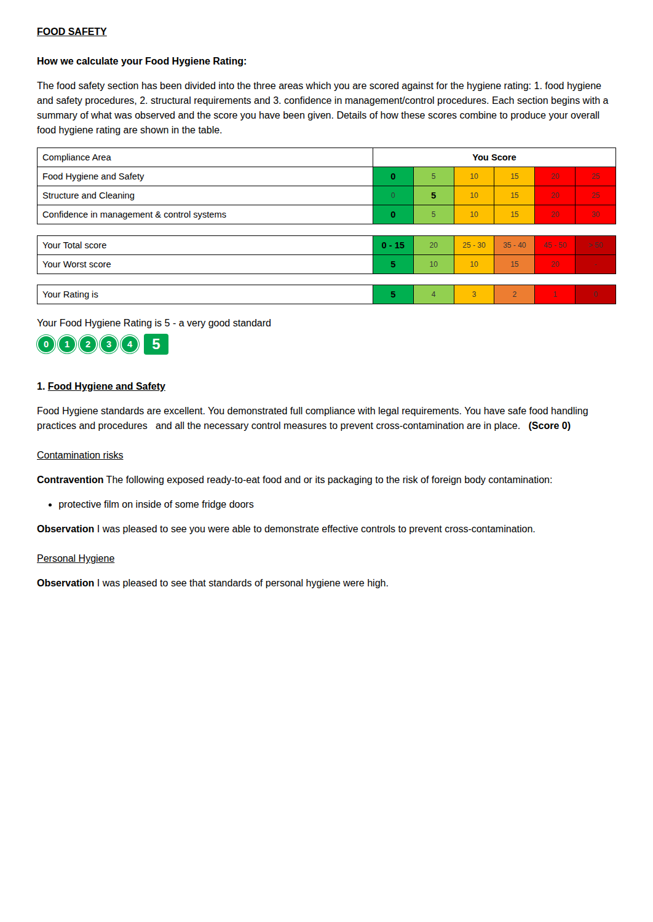FOOD SAFETY
How we calculate your Food Hygiene Rating:
The food safety section has been divided into the three areas which you are scored against for the hygiene rating: 1. food hygiene and safety procedures, 2. structural requirements and 3. confidence in management/control procedures. Each section begins with a summary of what was observed and the score you have been given. Details of how these scores combine to produce your overall food hygiene rating are shown in the table.
| Compliance Area | You Score |
| --- | --- |
| Food Hygiene and Safety | 0 | 5 | 10 | 15 | 20 | 25 |
| Structure and Cleaning | 0 | 5 | 10 | 15 | 20 | 25 |
| Confidence in management & control systems | 0 | 5 | 10 | 15 | 20 | 30 |
| Your Total score | 0 - 15 | 20 | 25 - 30 | 35 - 40 | 45 - 50 | > 50 |
| Your Worst score | 5 | 10 | 10 | 15 | 20 | - |
| Your Rating is | 5 | 4 | 3 | 2 | 1 | 0 |
Your Food Hygiene Rating is 5 - a very good standard
0 1 2 3 4 5
1. Food Hygiene and Safety
Food Hygiene standards are excellent. You demonstrated full compliance with legal requirements. You have safe food handling practices and procedures and all the necessary control measures to prevent cross-contamination are in place. (Score 0)
Contamination risks
Contravention The following exposed ready-to-eat food and or its packaging to the risk of foreign body contamination:
protective film on inside of some fridge doors
Observation I was pleased to see you were able to demonstrate effective controls to prevent cross-contamination.
Personal Hygiene
Observation I was pleased to see that standards of personal hygiene were high.